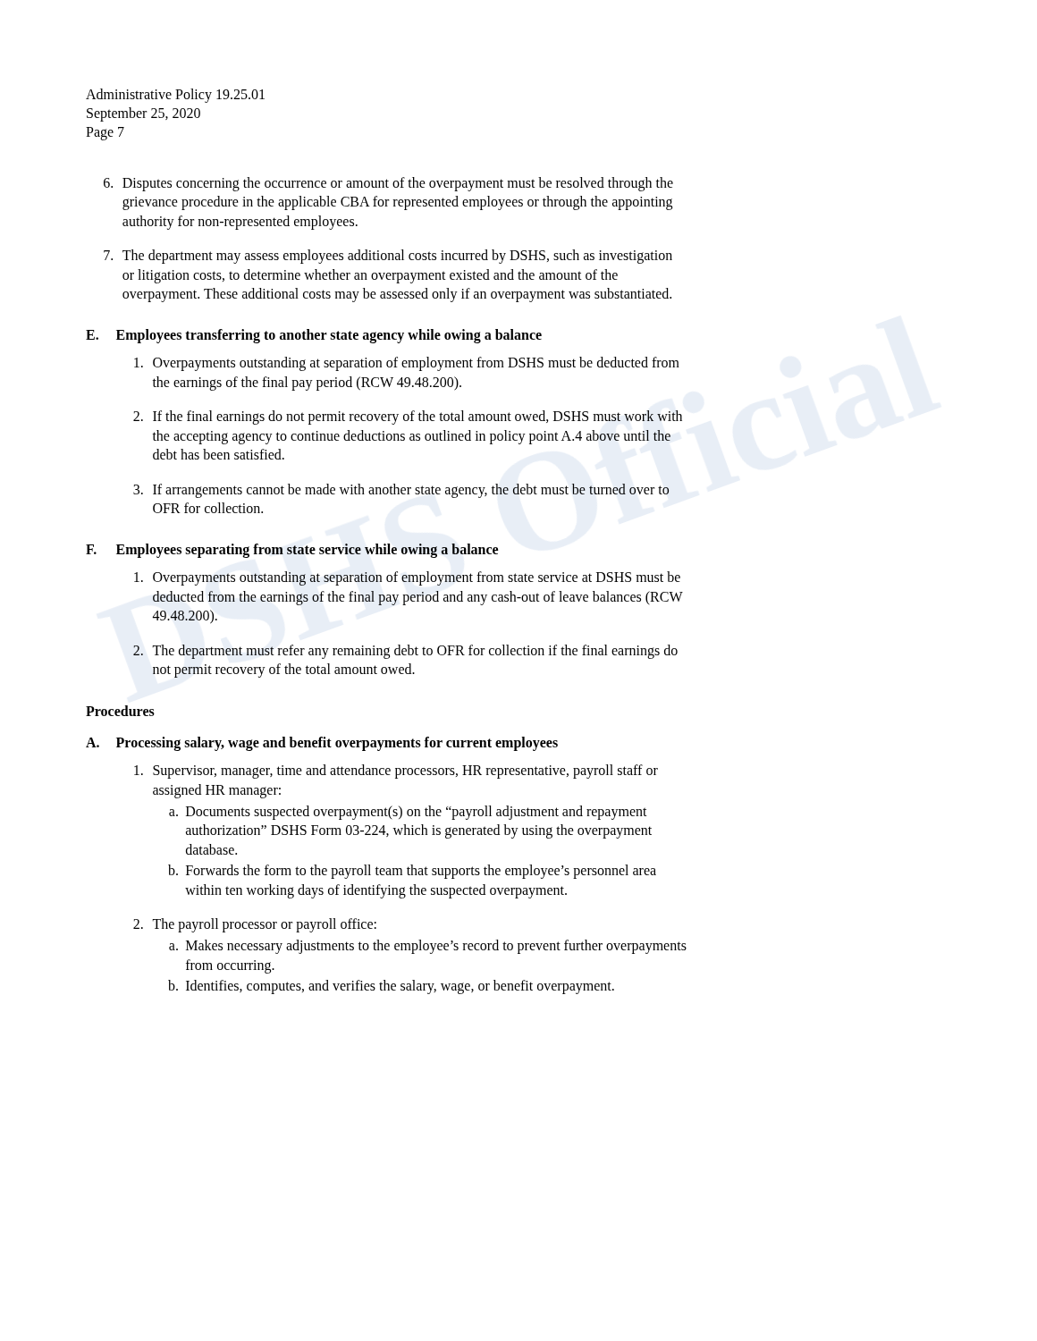DSHS Official
Administrative Policy 19.25.01
September 25, 2020
Page 7
Disputes concerning the occurrence or amount of the overpayment must be resolved through the grievance procedure in the applicable CBA for represented employees or through the appointing authority for non-represented employees.
The department may assess employees additional costs incurred by DSHS, such as investigation or litigation costs, to determine whether an overpayment existed and the amount of the overpayment. These additional costs may be assessed only if an overpayment was substantiated.
E. Employees transferring to another state agency while owing a balance
Overpayments outstanding at separation of employment from DSHS must be deducted from the earnings of the final pay period (RCW 49.48.200).
If the final earnings do not permit recovery of the total amount owed, DSHS must work with the accepting agency to continue deductions as outlined in policy point A.4 above until the debt has been satisfied.
If arrangements cannot be made with another state agency, the debt must be turned over to OFR for collection.
F. Employees separating from state service while owing a balance
Overpayments outstanding at separation of employment from state service at DSHS must be deducted from the earnings of the final pay period and any cash-out of leave balances (RCW 49.48.200).
The department must refer any remaining debt to OFR for collection if the final earnings do not permit recovery of the total amount owed.
Procedures
A. Processing salary, wage and benefit overpayments for current employees
Supervisor, manager, time and attendance processors, HR representative, payroll staff or assigned HR manager:
Documents suspected overpayment(s) on the “payroll adjustment and repayment authorization” DSHS Form 03-224, which is generated by using the overpayment database.
Forwards the form to the payroll team that supports the employee’s personnel area within ten working days of identifying the suspected overpayment.
The payroll processor or payroll office:
Makes necessary adjustments to the employee’s record to prevent further overpayments from occurring.
Identifies, computes, and verifies the salary, wage, or benefit overpayment.